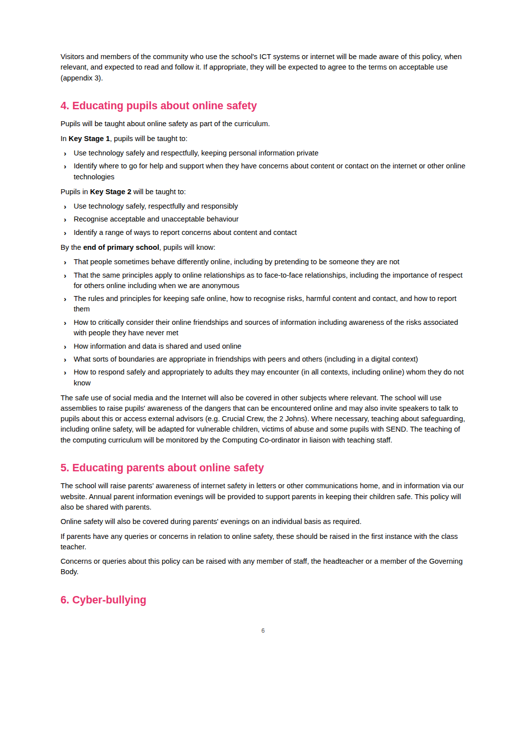Visitors and members of the community who use the school's ICT systems or internet will be made aware of this policy, when relevant, and expected to read and follow it. If appropriate, they will be expected to agree to the terms on acceptable use (appendix 3).
4. Educating pupils about online safety
Pupils will be taught about online safety as part of the curriculum.
In Key Stage 1, pupils will be taught to:
Use technology safely and respectfully, keeping personal information private
Identify where to go for help and support when they have concerns about content or contact on the internet or other online technologies
Pupils in Key Stage 2 will be taught to:
Use technology safely, respectfully and responsibly
Recognise acceptable and unacceptable behaviour
Identify a range of ways to report concerns about content and contact
By the end of primary school, pupils will know:
That people sometimes behave differently online, including by pretending to be someone they are not
That the same principles apply to online relationships as to face-to-face relationships, including the importance of respect for others online including when we are anonymous
The rules and principles for keeping safe online, how to recognise risks, harmful content and contact, and how to report them
How to critically consider their online friendships and sources of information including awareness of the risks associated with people they have never met
How information and data is shared and used online
What sorts of boundaries are appropriate in friendships with peers and others (including in a digital context)
How to respond safely and appropriately to adults they may encounter (in all contexts, including online) whom they do not know
The safe use of social media and the Internet will also be covered in other subjects where relevant. The school will use assemblies to raise pupils' awareness of the dangers that can be encountered online and may also invite speakers to talk to pupils about this or access external advisors (e.g. Crucial Crew, the 2 Johns). Where necessary, teaching about safeguarding, including online safety, will be adapted for vulnerable children, victims of abuse and some pupils with SEND. The teaching of the computing curriculum will be monitored by the Computing Co-ordinator in liaison with teaching staff.
5. Educating parents about online safety
The school will raise parents' awareness of internet safety in letters or other communications home, and in information via our website. Annual parent information evenings will be provided to support parents in keeping their children safe. This policy will also be shared with parents.
Online safety will also be covered during parents' evenings on an individual basis as required.
If parents have any queries or concerns in relation to online safety, these should be raised in the first instance with the class teacher.
Concerns or queries about this policy can be raised with any member of staff, the headteacher or a member of the Governing Body.
6. Cyber-bullying
6